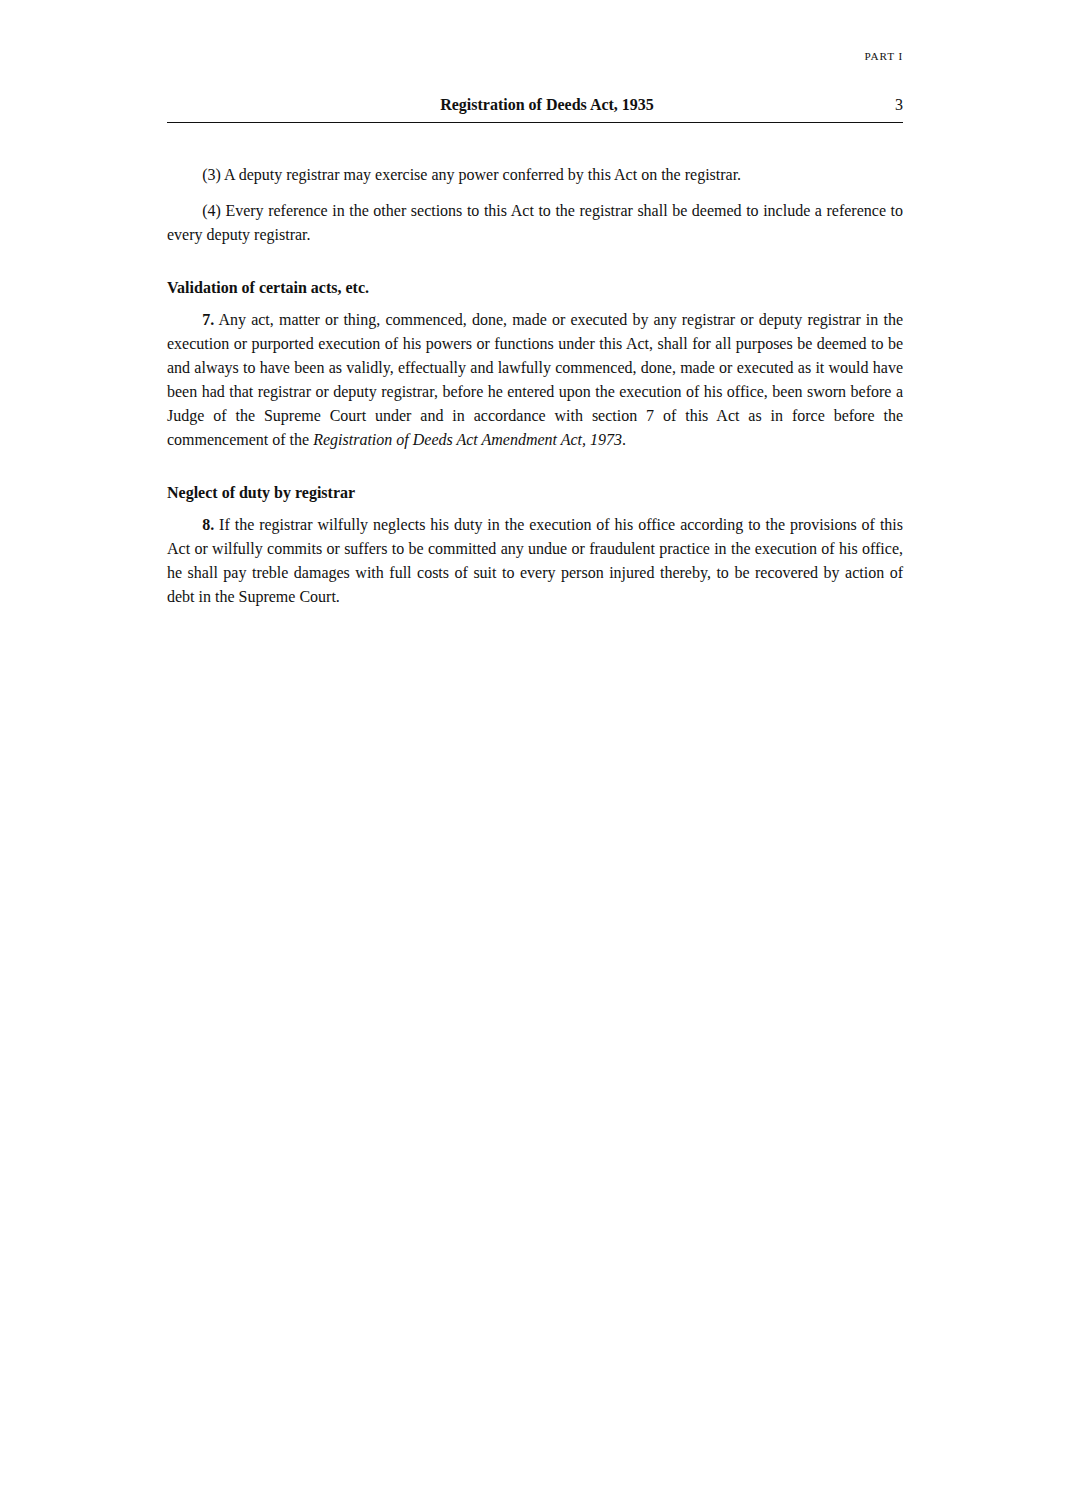PART I
Registration of Deeds Act, 1935 3
(3) A deputy registrar may exercise any power conferred by this Act on the registrar.
(4) Every reference in the other sections to this Act to the registrar shall be deemed to include a reference to every deputy registrar.
Validation of certain acts, etc.
7. Any act, matter or thing, commenced, done, made or executed by any registrar or deputy registrar in the execution or purported execution of his powers or functions under this Act, shall for all purposes be deemed to be and always to have been as validly, effectually and lawfully commenced, done, made or executed as it would have been had that registrar or deputy registrar, before he entered upon the execution of his office, been sworn before a Judge of the Supreme Court under and in accordance with section 7 of this Act as in force before the commencement of the Registration of Deeds Act Amendment Act, 1973.
Neglect of duty by registrar
8. If the registrar wilfully neglects his duty in the execution of his office according to the provisions of this Act or wilfully commits or suffers to be committed any undue or fraudulent practice in the execution of his office, he shall pay treble damages with full costs of suit to every person injured thereby, to be recovered by action of debt in the Supreme Court.